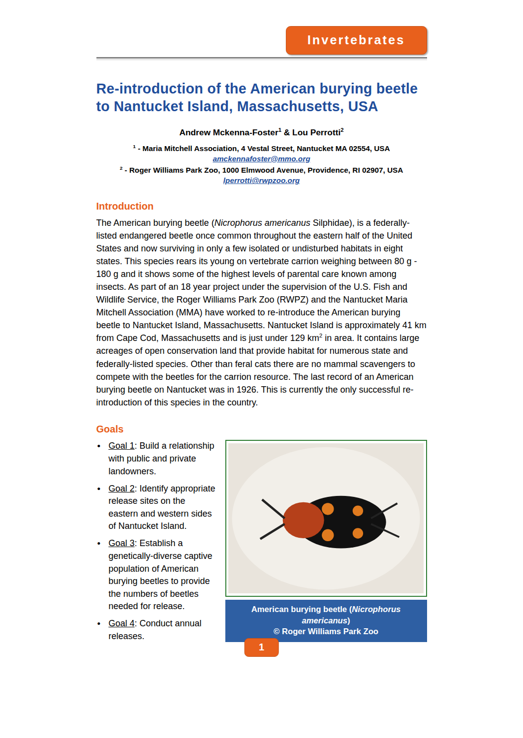Invertebrates
Re-introduction of the American burying beetle to Nantucket Island, Massachusetts, USA
Andrew Mckenna-Foster1 & Lou Perrotti2
1 - Maria Mitchell Association, 4 Vestal Street, Nantucket MA 02554, USA
amckennafoster@mmo.org
2 - Roger Williams Park Zoo, 1000 Elmwood Avenue, Providence, RI 02907, USA
lperrotti@rwpzoo.org
Introduction
The American burying beetle (Nicrophorus americanus Silphidae), is a federally-listed endangered beetle once common throughout the eastern half of the United States and now surviving in only a few isolated or undisturbed habitats in eight states. This species rears its young on vertebrate carrion weighing between 80 g - 180 g and it shows some of the highest levels of parental care known among insects. As part of an 18 year project under the supervision of the U.S. Fish and Wildlife Service, the Roger Williams Park Zoo (RWPZ) and the Nantucket Maria Mitchell Association (MMA) have worked to re-introduce the American burying beetle to Nantucket Island, Massachusetts. Nantucket Island is approximately 41 km from Cape Cod, Massachusetts and is just under 129 km2 in area. It contains large acreages of open conservation land that provide habitat for numerous state and federally-listed species. Other than feral cats there are no mammal scavengers to compete with the beetles for the carrion resource. The last record of an American burying beetle on Nantucket was in 1926. This is currently the only successful re-introduction of this species in the country.
Goals
Goal 1: Build a relationship with public and private landowners.
Goal 2: Identify appropriate release sites on the eastern and western sides of Nantucket Island.
Goal 3: Establish a genetically-diverse captive population of American burying beetles to provide the numbers of beetles needed for release.
Goal 4: Conduct annual releases.
American burying beetle (Nicrophorus americanus)
© Roger Williams Park Zoo
1